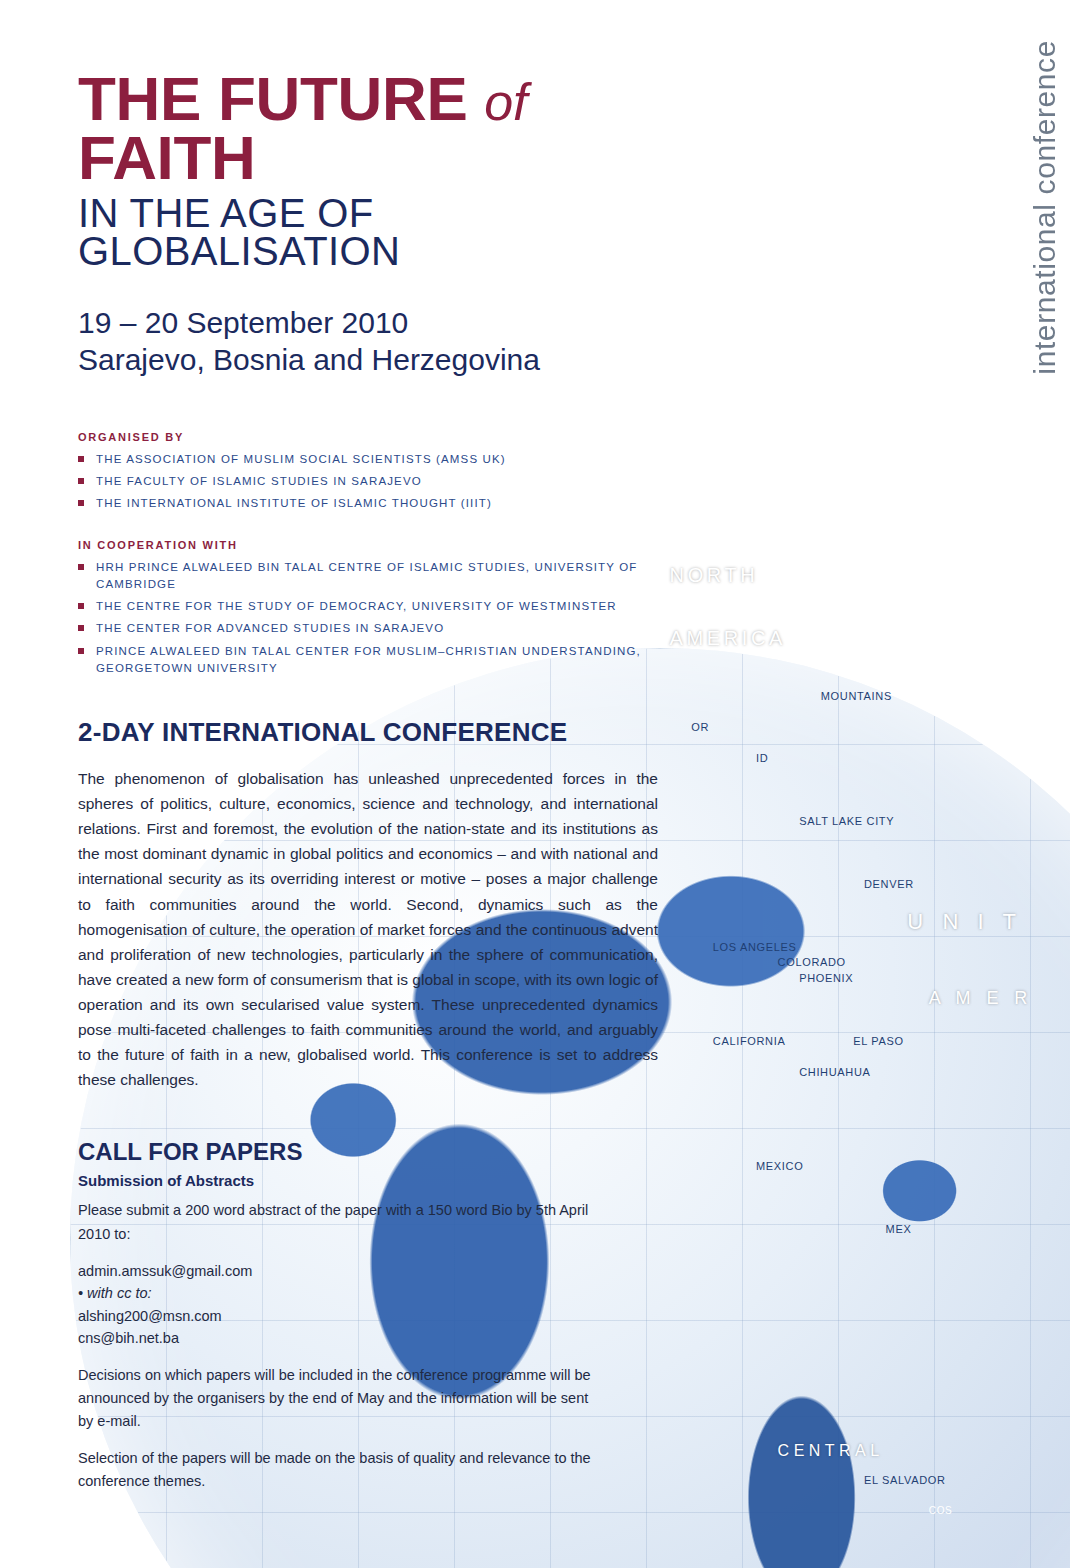NORTH AMERICA U N I T A M E R CENTRAL COS Salt Lake City Denver Phoenix Los Angeles Colorado Chihuahua El Paso California Mountains ID OR Mexico MEX EL SALVADOR
international conference
The Future of Faith in the Age of Globalisation
19 – 20 September 2010
Sarajevo, Bosnia and Herzegovina
Organised by
The Association of Muslim Social Scientists (AMSS UK)
The Faculty of Islamic Studies in Sarajevo
The International Institute of Islamic Thought (IIIT)
In cooperation with
HRH Prince Alwaleed Bin Talal Centre of Islamic Studies, University of Cambridge
The Centre for the Study of Democracy, University of Westminster
The Center for Advanced Studies in Sarajevo
Prince Alwaleed Bin Talal Center for Muslim–Christian Understanding,
Georgetown University
2-Day International Conference
The phenomenon of globalisation has unleashed unprecedented forces in the spheres of politics, culture, economics, science and technology, and international relations. First and foremost, the evolution of the nation-state and its institutions as the most dominant dynamic in global politics and economics – and with national and international security as its overriding interest or motive – poses a major challenge to faith communities around the world. Second, dynamics such as the homogenisation of culture, the operation of market forces and the continuous advent and proliferation of new technologies, particularly in the sphere of communication, have created a new form of consumerism that is global in scope, with its own logic of operation and its own secularised value system. These unprecedented dynamics pose multi-faceted challenges to faith communities around the world, and arguably to the future of faith in a new, globalised world. This conference is set to address these challenges.
Call for Papers
Submission of Abstracts
Please submit a 200 word abstract of the paper with a 150 word Bio by 5th April 2010 to:
admin.amssuk@gmail.com
• with cc to:
alshing200@msn.com
cns@bih.net.ba
Decisions on which papers will be included in the conference programme will be announced by the organisers by the end of May and the information will be sent by e-mail.
Selection of the papers will be made on the basis of quality and relevance to the conference themes.